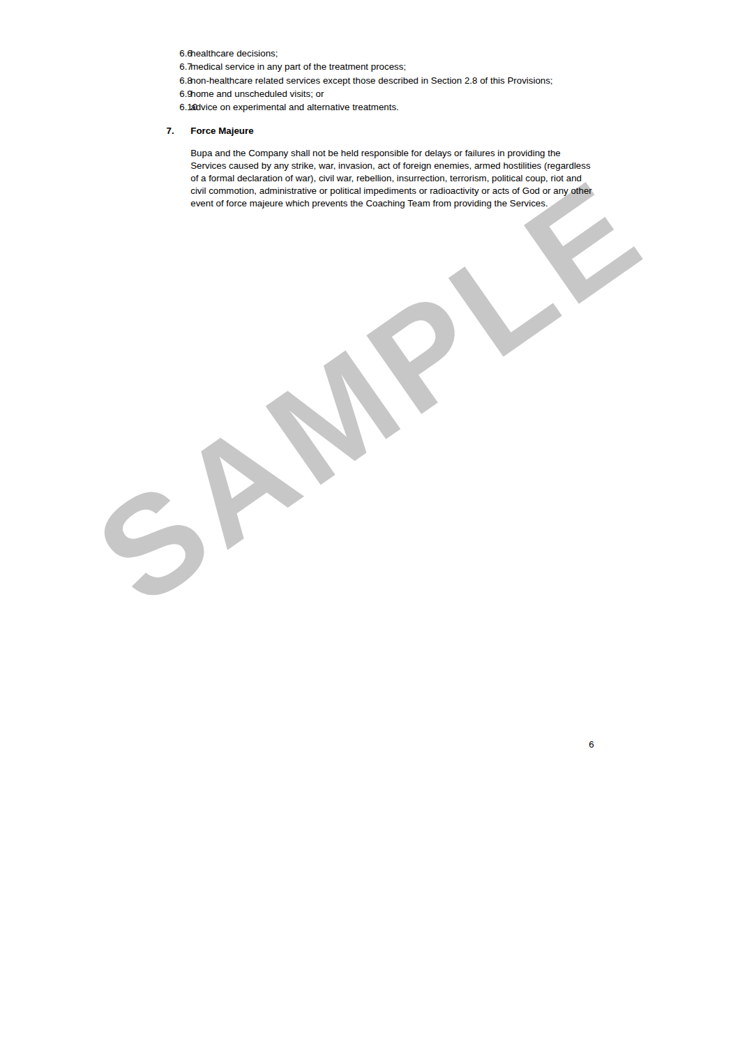SAMPLE
6.6
healthcare decisions;
6.7
medical service in any part of the treatment process;
6.8
non-healthcare related services except those described in Section 2.8 of this Provisions;
6.9
home and unscheduled visits; or
6.10
advice on experimental and alternative treatments.
7.
Force Majeure
Bupa and the Company shall not be held responsible for delays or failures in providing the Services caused by any strike, war, invasion, act of foreign enemies, armed hostilities (regardless of a formal declaration of war), civil war, rebellion, insurrection, terrorism, political coup, riot and civil commotion, administrative or political impediments or radioactivity or acts of God or any other event of force majeure which prevents the Coaching Team from providing the Services.
6